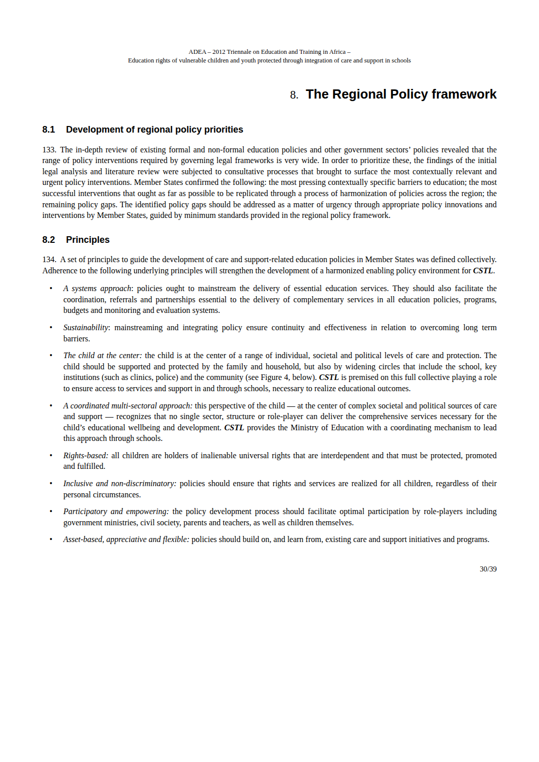ADEA – 2012 Triennale on Education and Training in Africa –
Education rights of vulnerable children and youth protected through integration of care and support in schools
8. The Regional Policy framework
8.1 Development of regional policy priorities
133. The in-depth review of existing formal and non-formal education policies and other government sectors’ policies revealed that the range of policy interventions required by governing legal frameworks is very wide. In order to prioritize these, the findings of the initial legal analysis and literature review were subjected to consultative processes that brought to surface the most contextually relevant and urgent policy interventions. Member States confirmed the following: the most pressing contextually specific barriers to education; the most successful interventions that ought as far as possible to be replicated through a process of harmonization of policies across the region; the remaining policy gaps. The identified policy gaps should be addressed as a matter of urgency through appropriate policy innovations and interventions by Member States, guided by minimum standards provided in the regional policy framework.
8.2 Principles
134. A set of principles to guide the development of care and support-related education policies in Member States was defined collectively. Adherence to the following underlying principles will strengthen the development of a harmonized enabling policy environment for CSTL.
A systems approach: policies ought to mainstream the delivery of essential education services. They should also facilitate the coordination, referrals and partnerships essential to the delivery of complementary services in all education policies, programs, budgets and monitoring and evaluation systems.
Sustainability: mainstreaming and integrating policy ensure continuity and effectiveness in relation to overcoming long term barriers.
The child at the center: the child is at the center of a range of individual, societal and political levels of care and protection. The child should be supported and protected by the family and household, but also by widening circles that include the school, key institutions (such as clinics, police) and the community (see Figure 4, below). CSTL is premised on this full collective playing a role to ensure access to services and support in and through schools, necessary to realize educational outcomes.
A coordinated multi-sectoral approach: this perspective of the child — at the center of complex societal and political sources of care and support — recognizes that no single sector, structure or role-player can deliver the comprehensive services necessary for the child’s educational wellbeing and development. CSTL provides the Ministry of Education with a coordinating mechanism to lead this approach through schools.
Rights-based: all children are holders of inalienable universal rights that are interdependent and that must be protected, promoted and fulfilled.
Inclusive and non-discriminatory: policies should ensure that rights and services are realized for all children, regardless of their personal circumstances.
Participatory and empowering: the policy development process should facilitate optimal participation by role-players including government ministries, civil society, parents and teachers, as well as children themselves.
Asset-based, appreciative and flexible: policies should build on, and learn from, existing care and support initiatives and programs.
30/39